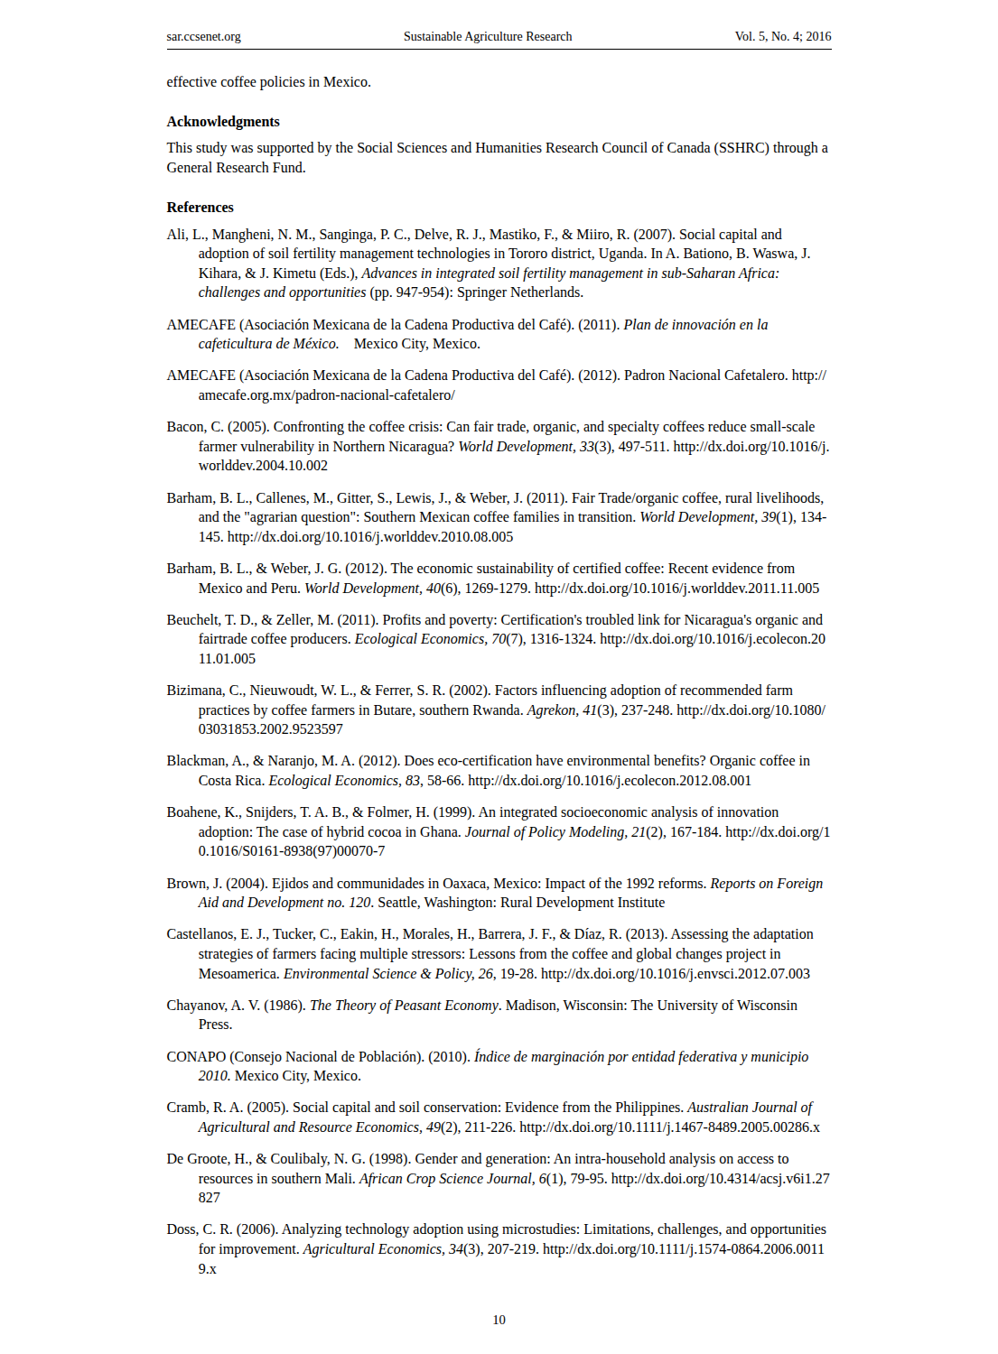sar.ccsenet.org
Sustainable Agriculture Research
Vol. 5, No. 4; 2016
effective coffee policies in Mexico.
Acknowledgments
This study was supported by the Social Sciences and Humanities Research Council of Canada (SSHRC) through a General Research Fund.
References
Ali, L., Mangheni, N. M., Sanginga, P. C., Delve, R. J., Mastiko, F., & Miiro, R. (2007). Social capital and adoption of soil fertility management technologies in Tororo district, Uganda. In A. Bationo, B. Waswa, J. Kihara, & J. Kimetu (Eds.), Advances in integrated soil fertility management in sub-Saharan Africa: challenges and opportunities (pp. 947-954): Springer Netherlands.
AMECAFE (Asociación Mexicana de la Cadena Productiva del Café). (2011). Plan de innovación en la cafeticultura de México. Mexico City, Mexico.
AMECAFE (Asociación Mexicana de la Cadena Productiva del Café). (2012). Padron Nacional Cafetalero. http://amecafe.org.mx/padron-nacional-cafetalero/
Bacon, C. (2005). Confronting the coffee crisis: Can fair trade, organic, and specialty coffees reduce small-scale farmer vulnerability in Northern Nicaragua? World Development, 33(3), 497-511. http://dx.doi.org/10.1016/j.worlddev.2004.10.002
Barham, B. L., Callenes, M., Gitter, S., Lewis, J., & Weber, J. (2011). Fair Trade/organic coffee, rural livelihoods, and the "agrarian question": Southern Mexican coffee families in transition. World Development, 39(1), 134-145. http://dx.doi.org/10.1016/j.worlddev.2010.08.005
Barham, B. L., & Weber, J. G. (2012). The economic sustainability of certified coffee: Recent evidence from Mexico and Peru. World Development, 40(6), 1269-1279. http://dx.doi.org/10.1016/j.worlddev.2011.11.005
Beuchelt, T. D., & Zeller, M. (2011). Profits and poverty: Certification's troubled link for Nicaragua's organic and fairtrade coffee producers. Ecological Economics, 70(7), 1316-1324. http://dx.doi.org/10.1016/j.ecolecon.2011.01.005
Bizimana, C., Nieuwoudt, W. L., & Ferrer, S. R. (2002). Factors influencing adoption of recommended farm practices by coffee farmers in Butare, southern Rwanda. Agrekon, 41(3), 237-248. http://dx.doi.org/10.1080/03031853.2002.9523597
Blackman, A., & Naranjo, M. A. (2012). Does eco-certification have environmental benefits? Organic coffee in Costa Rica. Ecological Economics, 83, 58-66. http://dx.doi.org/10.1016/j.ecolecon.2012.08.001
Boahene, K., Snijders, T. A. B., & Folmer, H. (1999). An integrated socioeconomic analysis of innovation adoption: The case of hybrid cocoa in Ghana. Journal of Policy Modeling, 21(2), 167-184. http://dx.doi.org/10.1016/S0161-8938(97)00070-7
Brown, J. (2004). Ejidos and communidades in Oaxaca, Mexico: Impact of the 1992 reforms. Reports on Foreign Aid and Development no. 120. Seattle, Washington: Rural Development Institute
Castellanos, E. J., Tucker, C., Eakin, H., Morales, H., Barrera, J. F., & Díaz, R. (2013). Assessing the adaptation strategies of farmers facing multiple stressors: Lessons from the coffee and global changes project in Mesoamerica. Environmental Science & Policy, 26, 19-28. http://dx.doi.org/10.1016/j.envsci.2012.07.003
Chayanov, A. V. (1986). The Theory of Peasant Economy. Madison, Wisconsin: The University of Wisconsin Press.
CONAPO (Consejo Nacional de Población). (2010). Índice de marginación por entidad federativa y municipio 2010. Mexico City, Mexico.
Cramb, R. A. (2005). Social capital and soil conservation: Evidence from the Philippines. Australian Journal of Agricultural and Resource Economics, 49(2), 211-226. http://dx.doi.org/10.1111/j.1467-8489.2005.00286.x
De Groote, H., & Coulibaly, N. G. (1998). Gender and generation: An intra-household analysis on access to resources in southern Mali. African Crop Science Journal, 6(1), 79-95. http://dx.doi.org/10.4314/acsj.v6i1.27827
Doss, C. R. (2006). Analyzing technology adoption using microstudies: Limitations, challenges, and opportunities for improvement. Agricultural Economics, 34(3), 207-219. http://dx.doi.org/10.1111/j.1574-0864.2006.00119.x
10